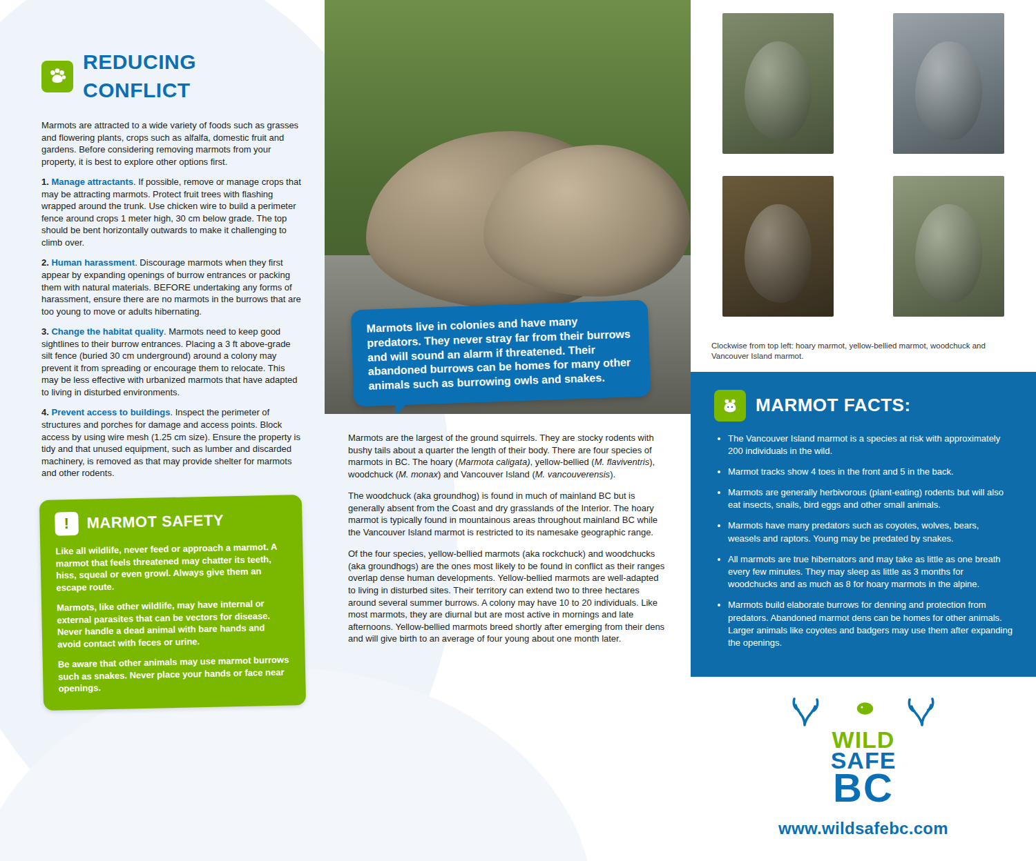Reducing Conflict
Marmots are attracted to a wide variety of foods such as grasses and flowering plants, crops such as alfalfa, domestic fruit and gardens. Before considering removing marmots from your property, it is best to explore other options first.
1. Manage attractants. If possible, remove or manage crops that may be attracting marmots. Protect fruit trees with flashing wrapped around the trunk. Use chicken wire to build a perimeter fence around crops 1 meter high, 30 cm below grade. The top should be bent horizontally outwards to make it challenging to climb over.
2. Human harassment. Discourage marmots when they first appear by expanding openings of burrow entrances or packing them with natural materials. BEFORE undertaking any forms of harassment, ensure there are no marmots in the burrows that are too young to move or adults hibernating.
3. Change the habitat quality. Marmots need to keep good sightlines to their burrow entrances. Placing a 3 ft above-grade silt fence (buried 30 cm underground) around a colony may prevent it from spreading or encourage them to relocate. This may be less effective with urbanized marmots that have adapted to living in disturbed environments.
4. Prevent access to buildings. Inspect the perimeter of structures and porches for damage and access points. Block access by using wire mesh (1.25 cm size). Ensure the property is tidy and that unused equipment, such as lumber and discarded machinery, is removed as that may provide shelter for marmots and other rodents.
! Marmot Safety
Like all wildlife, never feed or approach a marmot. A marmot that feels threatened may chatter its teeth, hiss, squeal or even growl. Always give them an escape route.
Marmots, like other wildlife, may have internal or external parasites that can be vectors for disease. Never handle a dead animal with bare hands and avoid contact with feces or urine.
Be aware that other animals may use marmot burrows such as snakes. Never place your hands or face near openings.
Marmots live in colonies and have many predators. They never stray far from their burrows and will sound an alarm if threatened. Their abandoned burrows can be homes for many other animals such as burrowing owls and snakes.
Marmots are the largest of the ground squirrels. They are stocky rodents with bushy tails about a quarter the length of their body. There are four species of marmots in BC. The hoary (Marmota caligata), yellow-bellied (M. flaviventris), woodchuck (M. monax) and Vancouver Island (M. vancouverensis).
The woodchuck (aka groundhog) is found in much of mainland BC but is generally absent from the Coast and dry grasslands of the Interior. The hoary marmot is typically found in mountainous areas throughout mainland BC while the Vancouver Island marmot is restricted to its namesake geographic range.
Of the four species, yellow-bellied marmots (aka rockchuck) and woodchucks (aka groundhogs) are the ones most likely to be found in conflict as their ranges overlap dense human developments. Yellow-bellied marmots are well-adapted to living in disturbed sites. Their territory can extend two to three hectares around several summer burrows. A colony may have 10 to 20 individuals. Like most marmots, they are diurnal but are most active in mornings and late afternoons. Yellow-bellied marmots breed shortly after emerging from their dens and will give birth to an average of four young about one month later.
Clockwise from top left: hoary marmot, yellow-bellied marmot, woodchuck and Vancouver Island marmot.
Marmot Facts:
The Vancouver Island marmot is a species at risk with approximately 200 individuals in the wild.
Marmot tracks show 4 toes in the front and 5 in the back.
Marmots are generally herbivorous (plant-eating) rodents but will also eat insects, snails, bird eggs and other small animals.
Marmots have many predators such as coyotes, wolves, bears, weasels and raptors. Young may be predated by snakes.
All marmots are true hibernators and may take as little as one breath every few minutes. They may sleep as little as 3 months for woodchucks and as much as 8 for hoary marmots in the alpine.
Marmots build elaborate burrows for denning and protection from predators. Abandoned marmot dens can be homes for other animals. Larger animals like coyotes and badgers may use them after expanding the openings.
WILD SAFE BC
www.wildsafebc.com